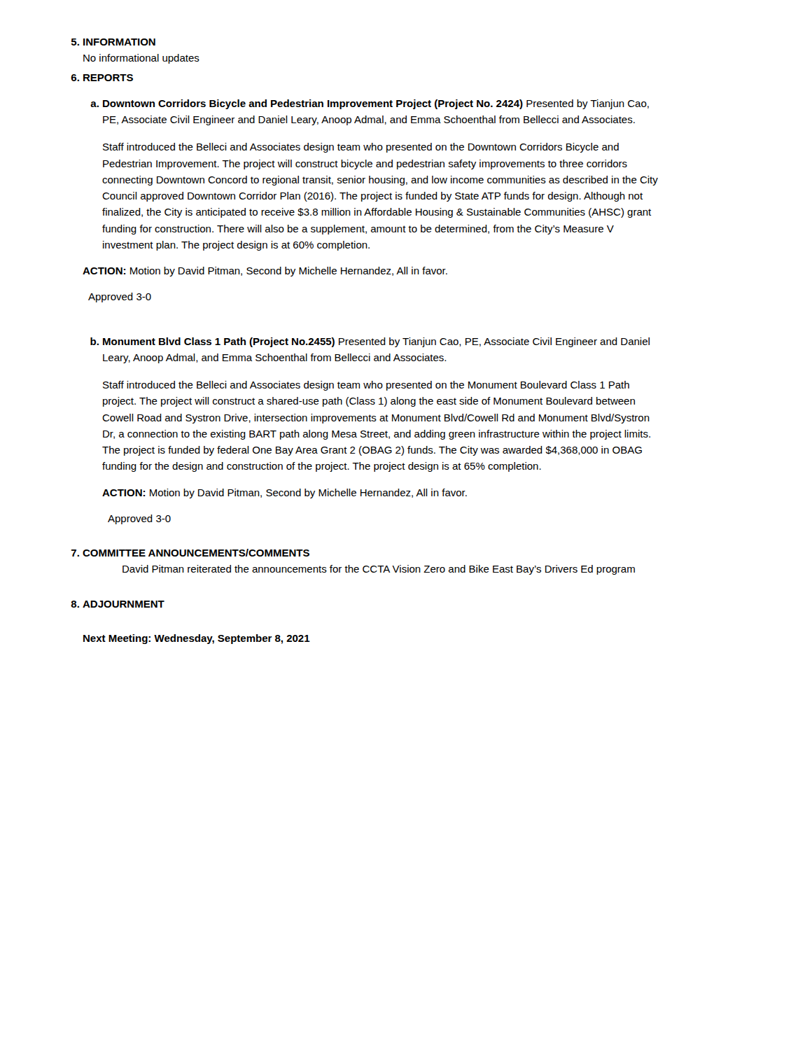INFORMATION
No informational updates
REPORTS
Downtown Corridors Bicycle and Pedestrian Improvement Project (Project No. 2424) Presented by Tianjun Cao, PE, Associate Civil Engineer and Daniel Leary, Anoop Admal, and Emma Schoenthal from Bellecci and Associates.
Staff introduced the Belleci and Associates design team who presented on the Downtown Corridors Bicycle and Pedestrian Improvement. The project will construct bicycle and pedestrian safety improvements to three corridors connecting Downtown Concord to regional transit, senior housing, and low income communities as described in the City Council approved Downtown Corridor Plan (2016). The project is funded by State ATP funds for design. Although not finalized, the City is anticipated to receive $3.8 million in Affordable Housing & Sustainable Communities (AHSC) grant funding for construction. There will also be a supplement, amount to be determined, from the City’s Measure V investment plan. The project design is at 60% completion.
ACTION: Motion by David Pitman, Second by Michelle Hernandez, All in favor.
Approved 3-0
Monument Blvd Class 1 Path (Project No.2455) Presented by Tianjun Cao, PE, Associate Civil Engineer and Daniel Leary, Anoop Admal, and Emma Schoenthal from Bellecci and Associates.
Staff introduced the Belleci and Associates design team who presented on the Monument Boulevard Class 1 Path project. The project will construct a shared-use path (Class 1) along the east side of Monument Boulevard between Cowell Road and Systron Drive, intersection improvements at Monument Blvd/Cowell Rd and Monument Blvd/Systron Dr, a connection to the existing BART path along Mesa Street, and adding green infrastructure within the project limits. The project is funded by federal One Bay Area Grant 2 (OBAG 2) funds. The City was awarded $4,368,000 in OBAG funding for the design and construction of the project. The project design is at 65% completion.
ACTION: Motion by David Pitman, Second by Michelle Hernandez, All in favor.
Approved 3-0
COMMITTEE ANNOUNCEMENTS/COMMENTS
David Pitman reiterated the announcements for the CCTA Vision Zero and Bike East Bay’s Drivers Ed program
ADJOURNMENT
Next Meeting: Wednesday, September 8, 2021